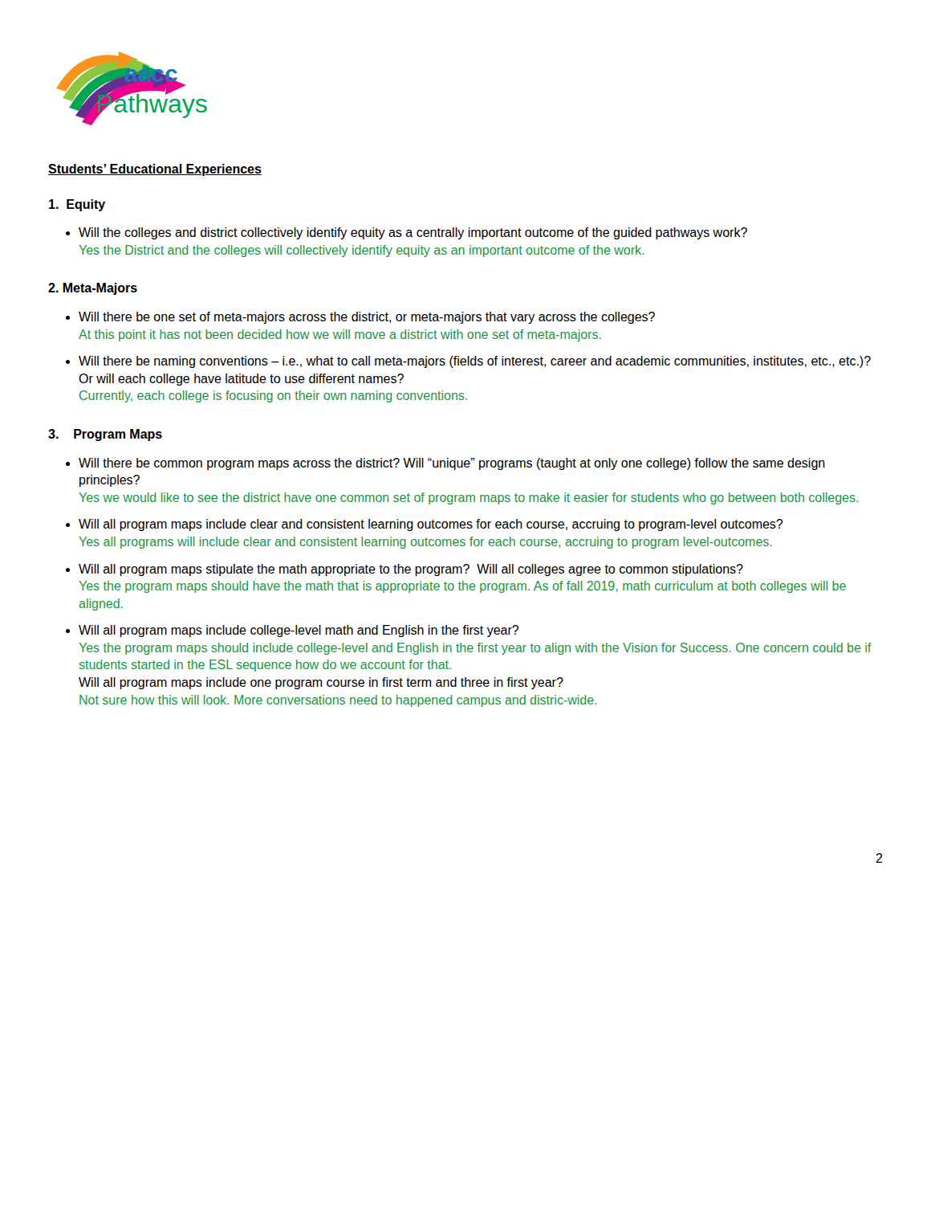aacc Pathways
Students’ Educational Experiences
1. Equity
Will the colleges and district collectively identify equity as a centrally important outcome of the guided pathways work? Yes the District and the colleges will collectively identify equity as an important outcome of the work.
2. Meta-Majors
Will there be one set of meta-majors across the district, or meta-majors that vary across the colleges? At this point it has not been decided how we will move a district with one set of meta-majors.
Will there be naming conventions – i.e., what to call meta-majors (fields of interest, career and academic communities, institutes, etc., etc.)? Or will each college have latitude to use different names? Currently, each college is focusing on their own naming conventions.
3. Program Maps
Will there be common program maps across the district? Will “unique” programs (taught at only one college) follow the same design principles? Yes we would like to see the district have one common set of program maps to make it easier for students who go between both colleges.
Will all program maps include clear and consistent learning outcomes for each course, accruing to program-level outcomes? Yes all programs will include clear and consistent learning outcomes for each course, accruing to program level-outcomes.
Will all program maps stipulate the math appropriate to the program? Will all colleges agree to common stipulations? Yes the program maps should have the math that is appropriate to the program. As of fall 2019, math curriculum at both colleges will be aligned.
Will all program maps include college-level math and English in the first year? Yes the program maps should include college-level and English in the first year to align with the Vision for Success. One concern could be if students started in the ESL sequence how do we account for that. Will all program maps include one program course in first term and three in first year? Not sure how this will look. More conversations need to happened campus and distric-wide.
2